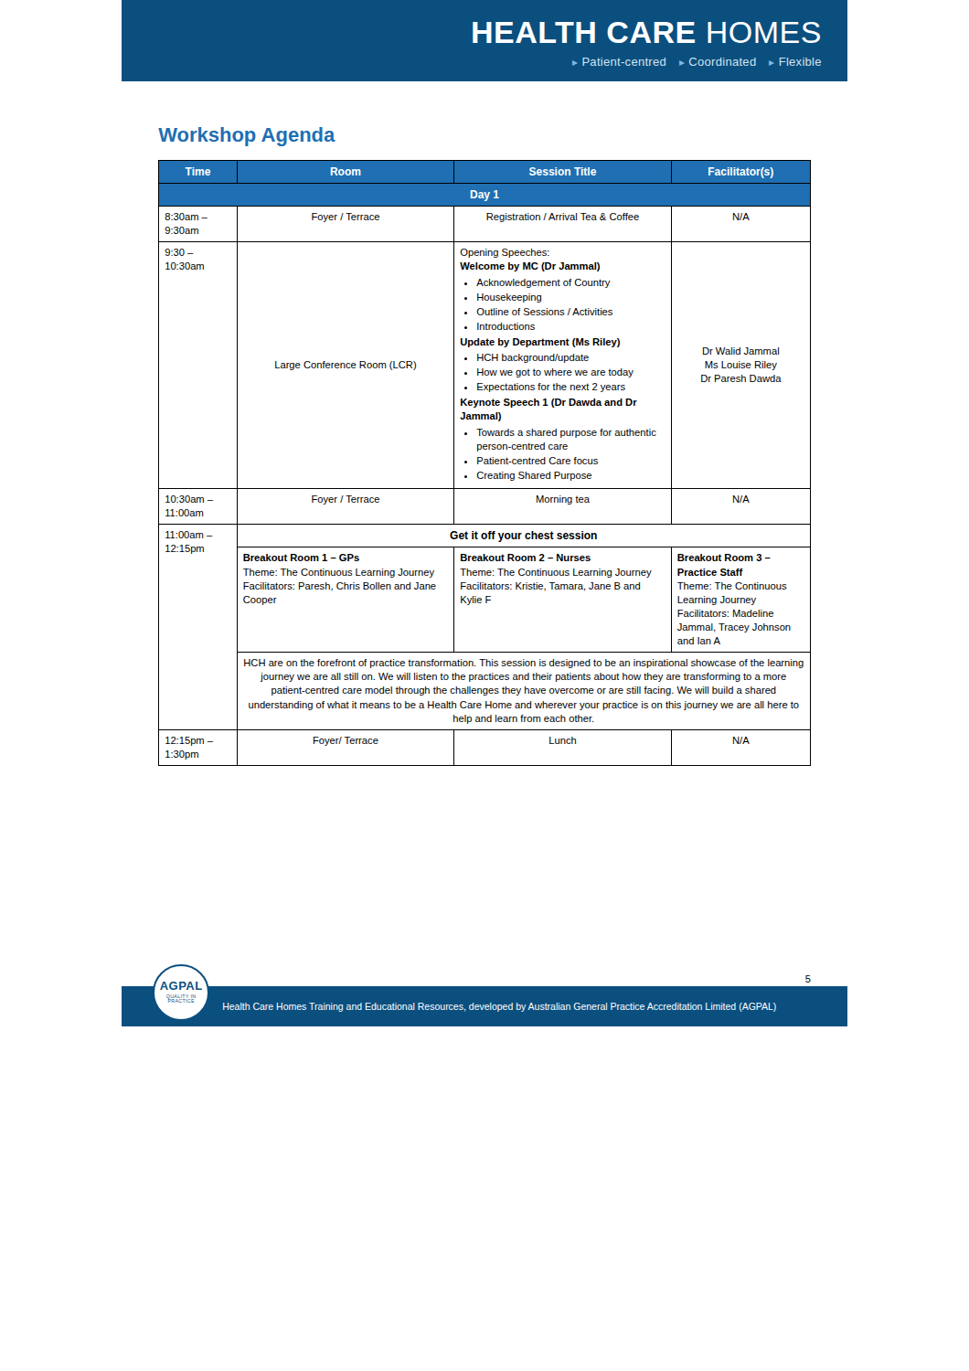HEALTH CARE HOMES
▸Patient-centred ▸Coordinated ▸Flexible
Workshop Agenda
| Time | Room | Session Title | Facilitator(s) |
| --- | --- | --- | --- |
| Day 1 |
| 8:30am – 9:30am | Foyer / Terrace | Registration / Arrival Tea & Coffee | N/A |
| 9:30 – 10:30am | Large Conference Room (LCR) | Opening Speeches: Welcome by MC (Dr Jammal) Acknowledgement of Country Housekeeping Outline of Sessions / Activities Introductions Update by Department (Ms Riley) HCH background/update How we got to where we are today Expectations for the next 2 years Keynote Speech 1 (Dr Dawda and Dr Jammal) Towards a shared purpose for authentic person-centred care Patient-centred Care focus Creating Shared Purpose | Dr Walid Jammal Ms Louise Riley Dr Paresh Dawda |
| 10:30am – 11:00am | Foyer / Terrace | Morning tea | N/A |
| 11:00am – 12:15pm | Get it off your chest session |
| Breakout Room 1 – GPs Theme: The Continuous Learning Journey Facilitators: Paresh, Chris Bollen and Jane Cooper | Breakout Room 2 – Nurses Theme: The Continuous Learning Journey Facilitators: Kristie, Tamara, Jane B and Kylie F | Breakout Room 3 – Practice Staff Theme: The Continuous Learning Journey Facilitators: Madeline Jammal, Tracey Johnson and Ian A |
| HCH are on the forefront of practice transformation. This session is designed to be an inspirational showcase of the learning journey we are all still on. We will listen to the practices and their patients about how they are transforming to a more patient-centred care model through the challenges they have overcome or are still facing. We will build a shared understanding of what it means to be a Health Care Home and wherever your practice is on this journey we are all here to help and learn from each other. |
| 12:15pm – 1:30pm | Foyer/ Terrace | Lunch | N/A |
5
Health Care Homes Training and Educational Resources, developed by Australian General Practice Accreditation Limited (AGPAL)
AGPAL
QUALITY IN PRACTICE